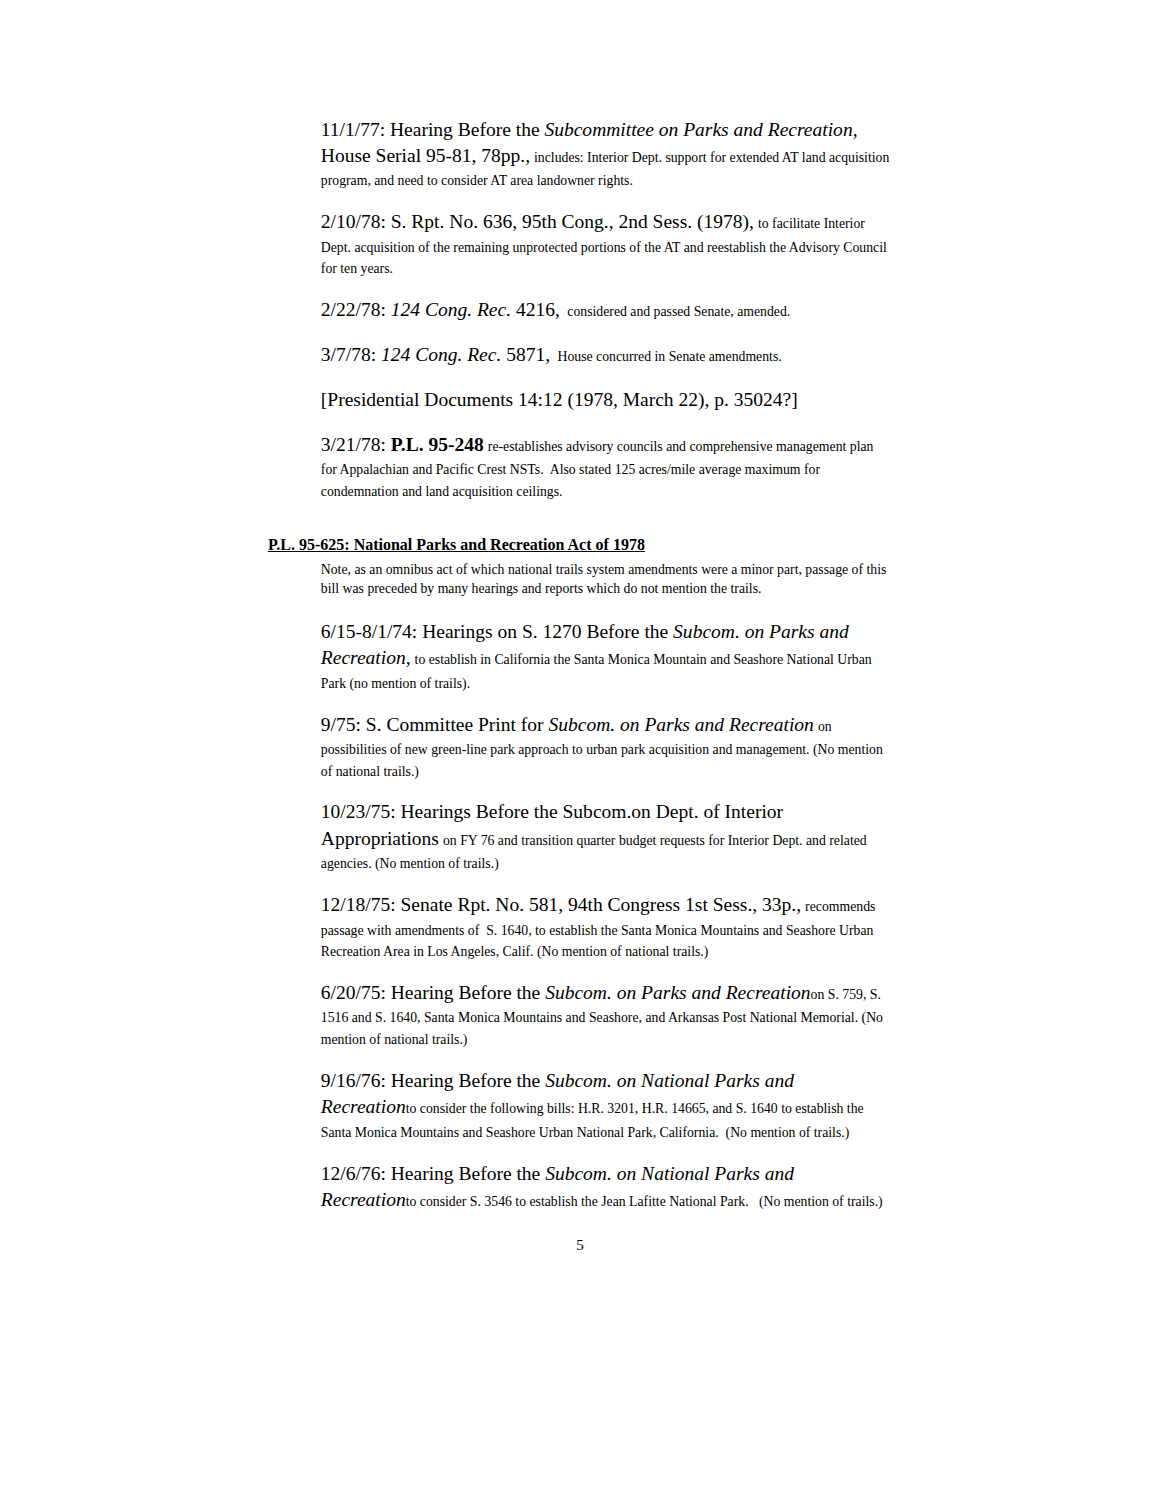11/1/77: Hearing Before the Subcommittee on Parks and Recreation, House Serial 95-81, 78pp., includes: Interior Dept. support for extended AT land acquisition program, and need to consider AT area landowner rights.
2/10/78: S. Rpt. No. 636, 95th Cong., 2nd Sess. (1978), to facilitate Interior Dept. acquisition of the remaining unprotected portions of the AT and reestablish the Advisory Council for ten years.
2/22/78: 124 Cong. Rec. 4216, considered and passed Senate, amended.
3/7/78: 124 Cong. Rec. 5871, House concurred in Senate amendments.
[Presidential Documents 14:12 (1978, March 22), p. 35024?]
3/21/78: P.L. 95-248 re-establishes advisory councils and comprehensive management plan for Appalachian and Pacific Crest NSTs. Also stated 125 acres/mile average maximum for condemnation and land acquisition ceilings.
P.L. 95-625: National Parks and Recreation Act of 1978
Note, as an omnibus act of which national trails system amendments were a minor part, passage of this bill was preceded by many hearings and reports which do not mention the trails.
6/15-8/1/74: Hearings on S. 1270 Before the Subcom. on Parks and Recreation, to establish in California the Santa Monica Mountain and Seashore National Urban Park (no mention of trails).
9/75: S. Committee Print for Subcom. on Parks and Recreation on possibilities of new green-line park approach to urban park acquisition and management. (No mention of national trails.)
10/23/75: Hearings Before the Subcom.on Dept. of Interior Appropriations on FY 76 and transition quarter budget requests for Interior Dept. and related agencies. (No mention of trails.)
12/18/75: Senate Rpt. No. 581, 94th Congress 1st Sess., 33p., recommends passage with amendments of S. 1640, to establish the Santa Monica Mountains and Seashore Urban Recreation Area in Los Angeles, Calif. (No mention of national trails.)
6/20/75: Hearing Before the Subcom. on Parks and Recreation on S. 759, S. 1516 and S. 1640, Santa Monica Mountains and Seashore, and Arkansas Post National Memorial. (No mention of national trails.)
9/16/76: Hearing Before the Subcom. on National Parks and Recreation to consider the following bills: H.R. 3201, H.R. 14665, and S. 1640 to establish the Santa Monica Mountains and Seashore Urban National Park, California. (No mention of trails.)
12/6/76: Hearing Before the Subcom. on National Parks and Recreation to consider S. 3546 to establish the Jean Lafitte National Park. (No mention of trails.)
5